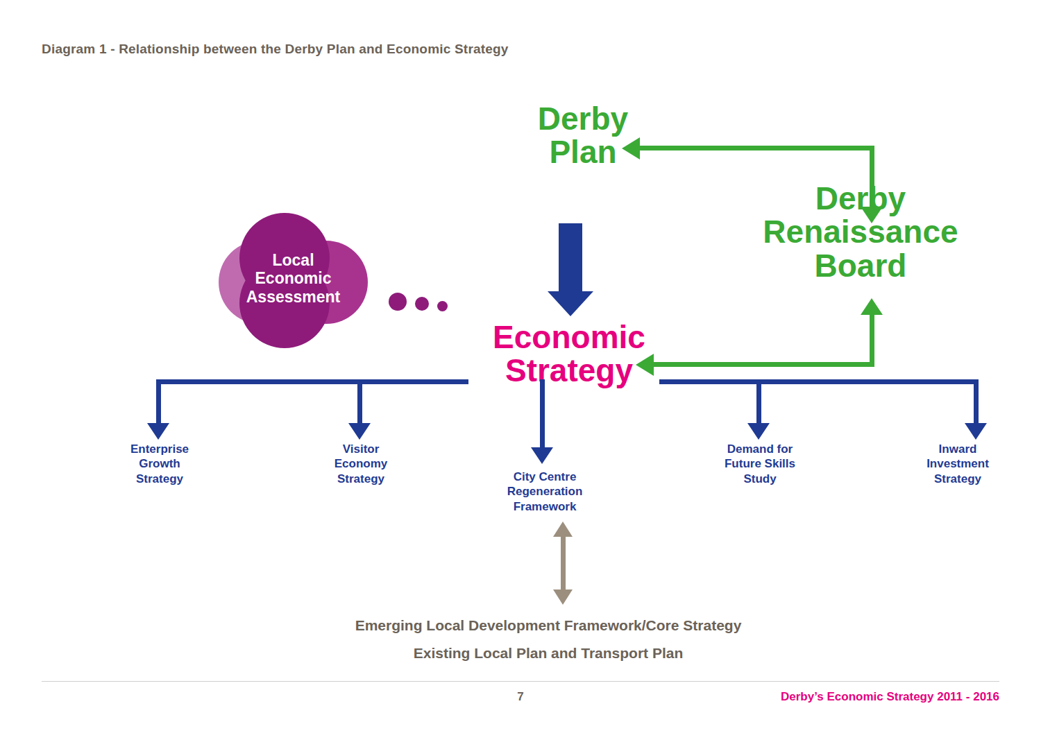Diagram 1 - Relationship between the Derby Plan and Economic Strategy
Derby
Plan
Derby
Renaissance
Board
Economic
Strategy
Local
Economic
Assessment
Enterprise
Growth
Strategy
Visitor
Economy
Strategy
City Centre
Regeneration
Framework
Demand for
Future Skills
Study
Inward
Investment
Strategy
Emerging Local Development Framework/Core Strategy
Existing Local Plan and Transport Plan
7
Derby’s Economic Strategy 2011 - 2016